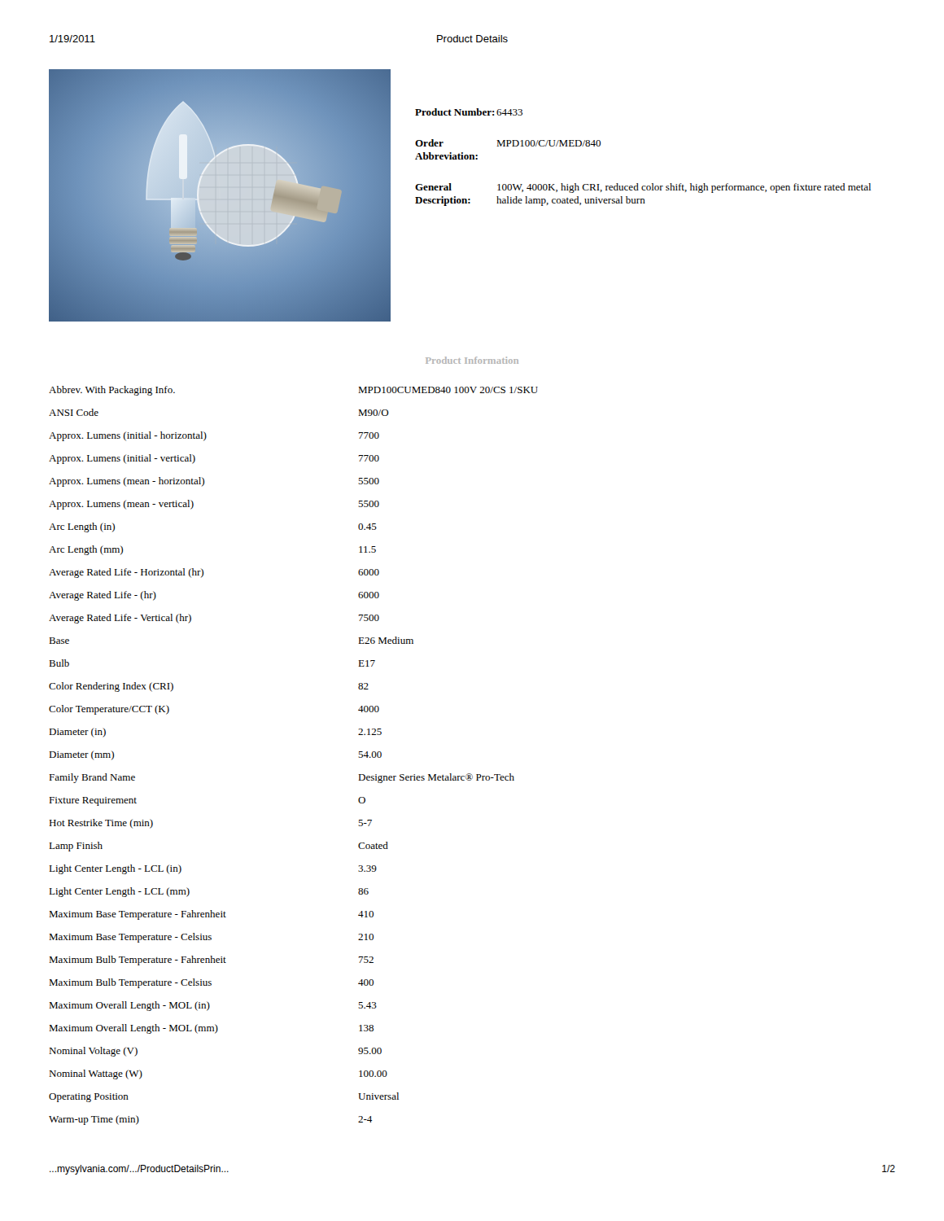1/19/2011
Product Details
Product Number:
64433
Order Abbreviation:
MPD100/C/U/MED/840
General Description:
100W, 4000K, high CRI, reduced color shift, high performance, open fixture rated metal halide lamp, coated, universal burn
Product Information
| Abbrev. With Packaging Info. | MPD100CUMED840 100V 20/CS 1/SKU |
| ANSI Code | M90/O |
| Approx. Lumens (initial - horizontal) | 7700 |
| Approx. Lumens (initial - vertical) | 7700 |
| Approx. Lumens (mean - horizontal) | 5500 |
| Approx. Lumens (mean - vertical) | 5500 |
| Arc Length (in) | 0.45 |
| Arc Length (mm) | 11.5 |
| Average Rated Life - Horizontal (hr) | 6000 |
| Average Rated Life - (hr) | 6000 |
| Average Rated Life - Vertical (hr) | 7500 |
| Base | E26 Medium |
| Bulb | E17 |
| Color Rendering Index (CRI) | 82 |
| Color Temperature/CCT (K) | 4000 |
| Diameter (in) | 2.125 |
| Diameter (mm) | 54.00 |
| Family Brand Name | Designer Series Metalarc® Pro-Tech |
| Fixture Requirement | O |
| Hot Restrike Time (min) | 5-7 |
| Lamp Finish | Coated |
| Light Center Length - LCL (in) | 3.39 |
| Light Center Length - LCL (mm) | 86 |
| Maximum Base Temperature - Fahrenheit | 410 |
| Maximum Base Temperature - Celsius | 210 |
| Maximum Bulb Temperature - Fahrenheit | 752 |
| Maximum Bulb Temperature - Celsius | 400 |
| Maximum Overall Length - MOL (in) | 5.43 |
| Maximum Overall Length - MOL (mm) | 138 |
| Nominal Voltage (V) | 95.00 |
| Nominal Wattage (W) | 100.00 |
| Operating Position | Universal |
| Warm-up Time (min) | 2-4 |
...mysylvania.com/.../ProductDetailsPrin...
1/2